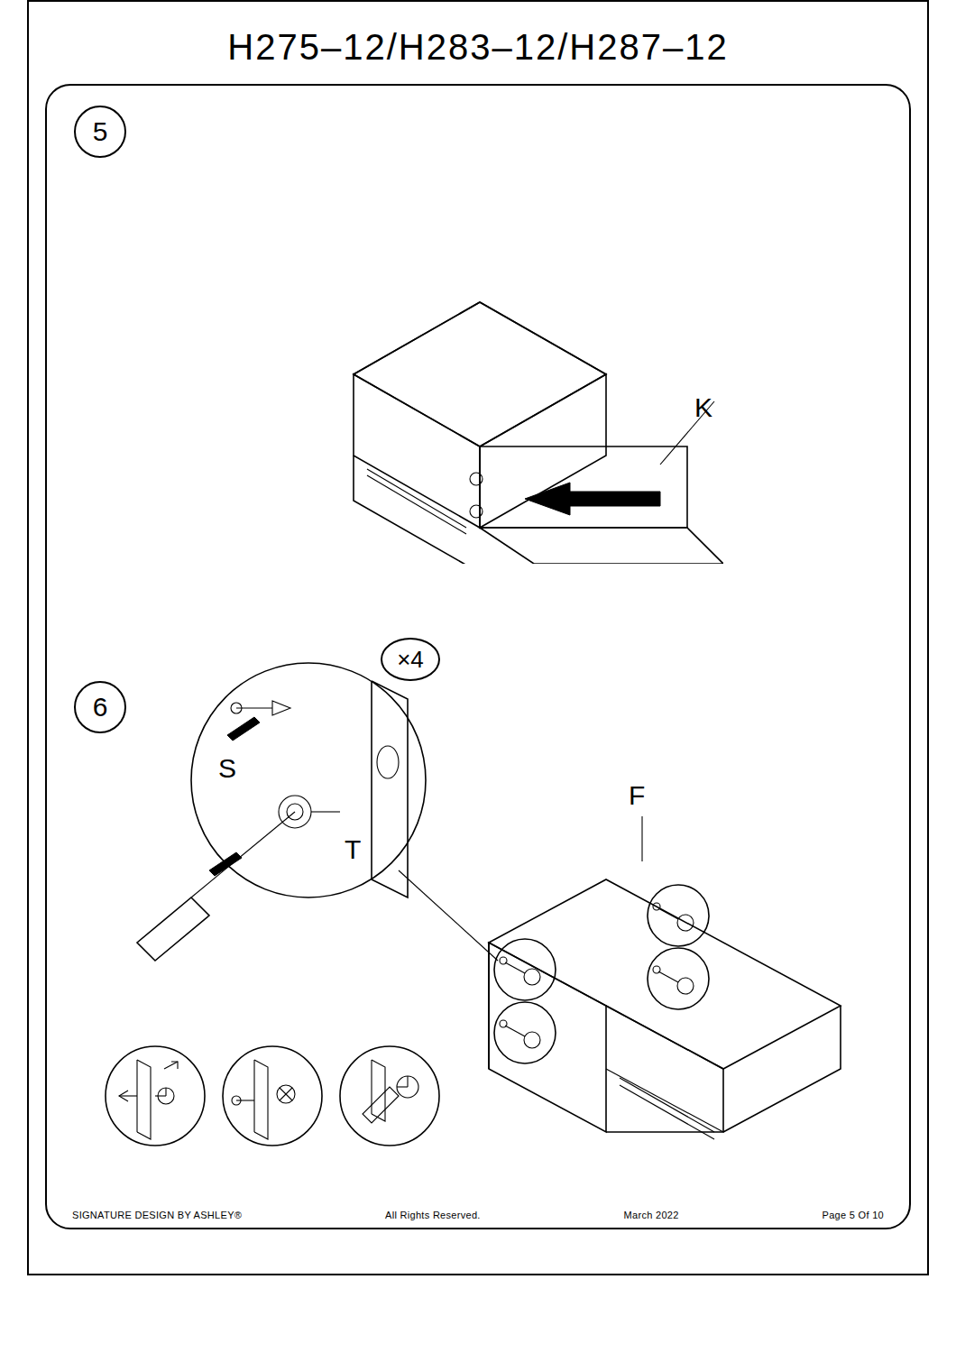H275–12/H283–12/H287–12
5
K
6
×4
S
T
F
SIGNATURE DESIGN BY ASHLEY® All Rights Reserved. March 2022 Page 5 Of 10